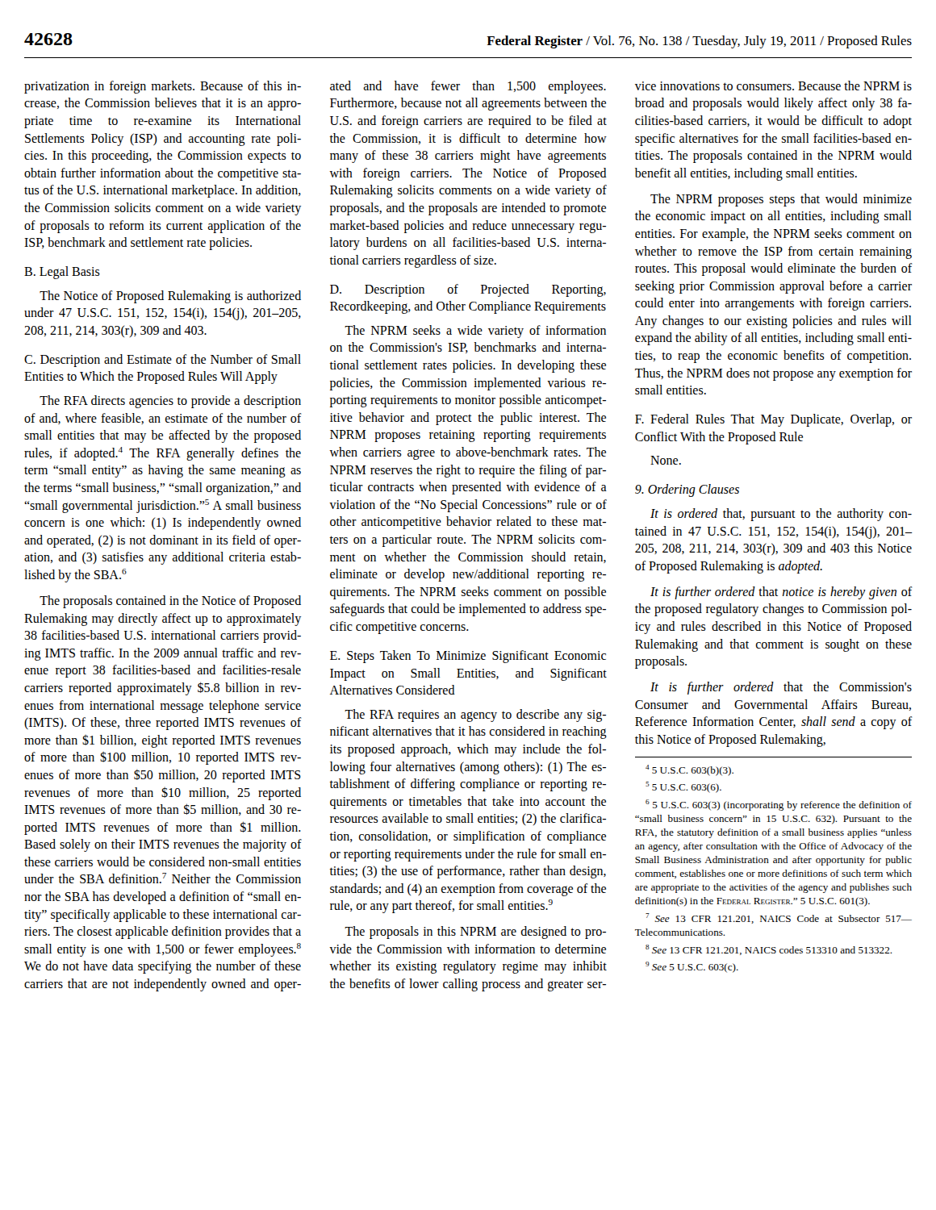42628
Federal Register / Vol. 76, No. 138 / Tuesday, July 19, 2011 / Proposed Rules
privatization in foreign markets. Because of this increase, the Commission believes that it is an appropriate time to re-examine its International Settlements Policy (ISP) and accounting rate policies. In this proceeding, the Commission expects to obtain further information about the competitive status of the U.S. international marketplace. In addition, the Commission solicits comment on a wide variety of proposals to reform its current application of the ISP, benchmark and settlement rate policies.
B. Legal Basis
The Notice of Proposed Rulemaking is authorized under 47 U.S.C. 151, 152, 154(i), 154(j), 201–205, 208, 211, 214, 303(r), 309 and 403.
C. Description and Estimate of the Number of Small Entities to Which the Proposed Rules Will Apply
The RFA directs agencies to provide a description of and, where feasible, an estimate of the number of small entities that may be affected by the proposed rules, if adopted.4 The RFA generally defines the term “small entity” as having the same meaning as the terms “small business,” “small organization,” and “small governmental jurisdiction.”5 A small business concern is one which: (1) Is independently owned and operated, (2) is not dominant in its field of operation, and (3) satisfies any additional criteria established by the SBA.6
The proposals contained in the Notice of Proposed Rulemaking may directly affect up to approximately 38 facilities-based U.S. international carriers providing IMTS traffic. In the 2009 annual traffic and revenue report 38 facilities-based and facilities-resale carriers reported approximately $5.8 billion in revenues from international message telephone service (IMTS). Of these, three reported IMTS revenues of more than $1 billion, eight reported IMTS revenues of more than $100 million, 10 reported IMTS revenues of more than $50 million, 20 reported IMTS revenues of more than $10 million, 25 reported IMTS revenues of more than $5 million, and 30 reported IMTS revenues of more than $1 million. Based solely on their IMTS revenues the majority of these carriers would be considered non-small entities under the SBA definition.7 Neither the Commission nor the SBA has developed a definition of “small entity” specifically applicable to these international carriers. The closest applicable definition provides that a small entity is one with 1,500 or fewer employees.8 We do not have data specifying the number of these carriers that are not independently owned and operated and have fewer than 1,500 employees. Furthermore, because not all agreements between the U.S. and foreign carriers are required to be filed at the Commission, it is difficult to determine how many of these 38 carriers might have agreements with foreign carriers. The Notice of Proposed Rulemaking solicits comments on a wide variety of proposals, and the proposals are intended to promote market-based policies and reduce unnecessary regulatory burdens on all facilities-based U.S. international carriers regardless of size.
D. Description of Projected Reporting, Recordkeeping, and Other Compliance Requirements
The NPRM seeks a wide variety of information on the Commission's ISP, benchmarks and international settlement rates policies. In developing these policies, the Commission implemented various reporting requirements to monitor possible anticompetitive behavior and protect the public interest. The NPRM proposes retaining reporting requirements when carriers agree to above-benchmark rates. The NPRM reserves the right to require the filing of particular contracts when presented with evidence of a violation of the “No Special Concessions” rule or of other anticompetitive behavior related to these matters on a particular route. The NPRM solicits comment on whether the Commission should retain, eliminate or develop new/additional reporting requirements. The NPRM seeks comment on possible safeguards that could be implemented to address specific competitive concerns.
E. Steps Taken To Minimize Significant Economic Impact on Small Entities, and Significant Alternatives Considered
The RFA requires an agency to describe any significant alternatives that it has considered in reaching its proposed approach, which may include the following four alternatives (among others): (1) The establishment of differing compliance or reporting requirements or timetables that take into account the resources available to small entities; (2) the clarification, consolidation, or simplification of compliance or reporting requirements under the rule for small entities; (3) the use of performance, rather than design, standards; and (4) an exemption from coverage of the rule, or any part thereof, for small entities.9
The proposals in this NPRM are designed to provide the Commission with information to determine whether its existing regulatory regime may inhibit the benefits of lower calling process and greater service innovations to consumers. Because the NPRM is broad and proposals would likely affect only 38 facilities-based carriers, it would be difficult to adopt specific alternatives for the small facilities-based entities. The proposals contained in the NPRM would benefit all entities, including small entities.
The NPRM proposes steps that would minimize the economic impact on all entities, including small entities. For example, the NPRM seeks comment on whether to remove the ISP from certain remaining routes. This proposal would eliminate the burden of seeking prior Commission approval before a carrier could enter into arrangements with foreign carriers. Any changes to our existing policies and rules will expand the ability of all entities, including small entities, to reap the economic benefits of competition. Thus, the NPRM does not propose any exemption for small entities.
F. Federal Rules That May Duplicate, Overlap, or Conflict With the Proposed Rule
None.
9. Ordering Clauses
It is ordered that, pursuant to the authority contained in 47 U.S.C. 151, 152, 154(i), 154(j), 201–205, 208, 211, 214, 303(r), 309 and 403 this Notice of Proposed Rulemaking is adopted.
It is further ordered that notice is hereby given of the proposed regulatory changes to Commission policy and rules described in this Notice of Proposed Rulemaking and that comment is sought on these proposals.
It is further ordered that the Commission's Consumer and Governmental Affairs Bureau, Reference Information Center, shall send a copy of this Notice of Proposed Rulemaking,
4 5 U.S.C. 603(b)(3).
5 5 U.S.C. 603(6).
6 5 U.S.C. 603(3) (incorporating by reference the definition of “small business concern” in 15 U.S.C. 632). Pursuant to the RFA, the statutory definition of a small business applies “unless an agency, after consultation with the Office of Advocacy of the Small Business Administration and after opportunity for public comment, establishes one or more definitions of such term which are appropriate to the activities of the agency and publishes such definition(s) in the Federal Register.” 5 U.S.C. 601(3).
7 See 13 CFR 121.201, NAICS Code at Subsector 517—Telecommunications.
8 See 13 CFR 121.201, NAICS codes 513310 and 513322.
9 See 5 U.S.C. 603(c).